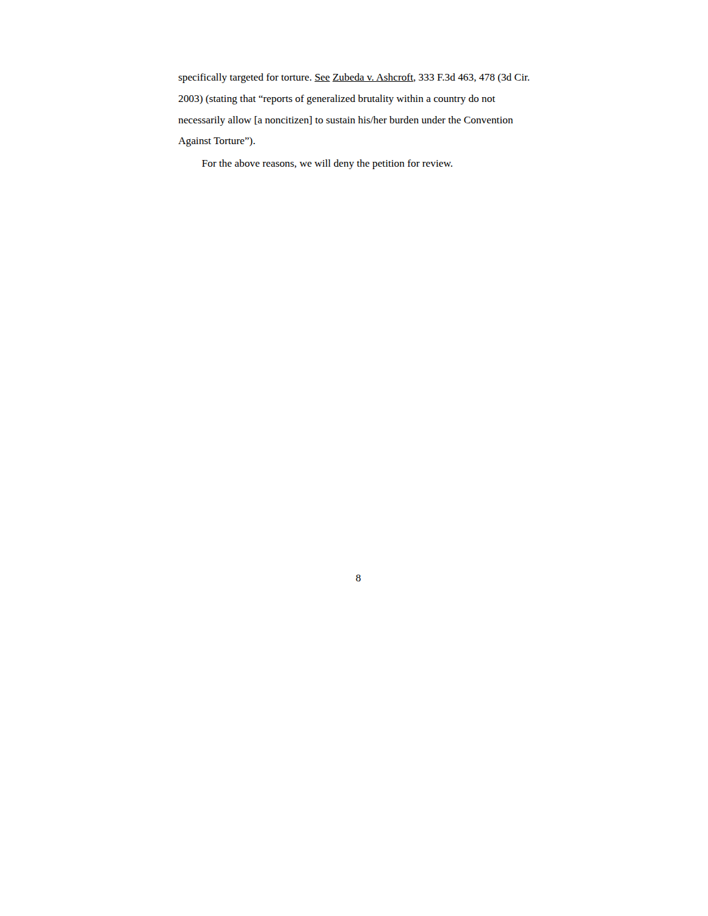specifically targeted for torture. See Zubeda v. Ashcroft, 333 F.3d 463, 478 (3d Cir. 2003) (stating that “reports of generalized brutality within a country do not necessarily allow [a noncitizen] to sustain his/her burden under the Convention Against Torture”).
For the above reasons, we will deny the petition for review.
8